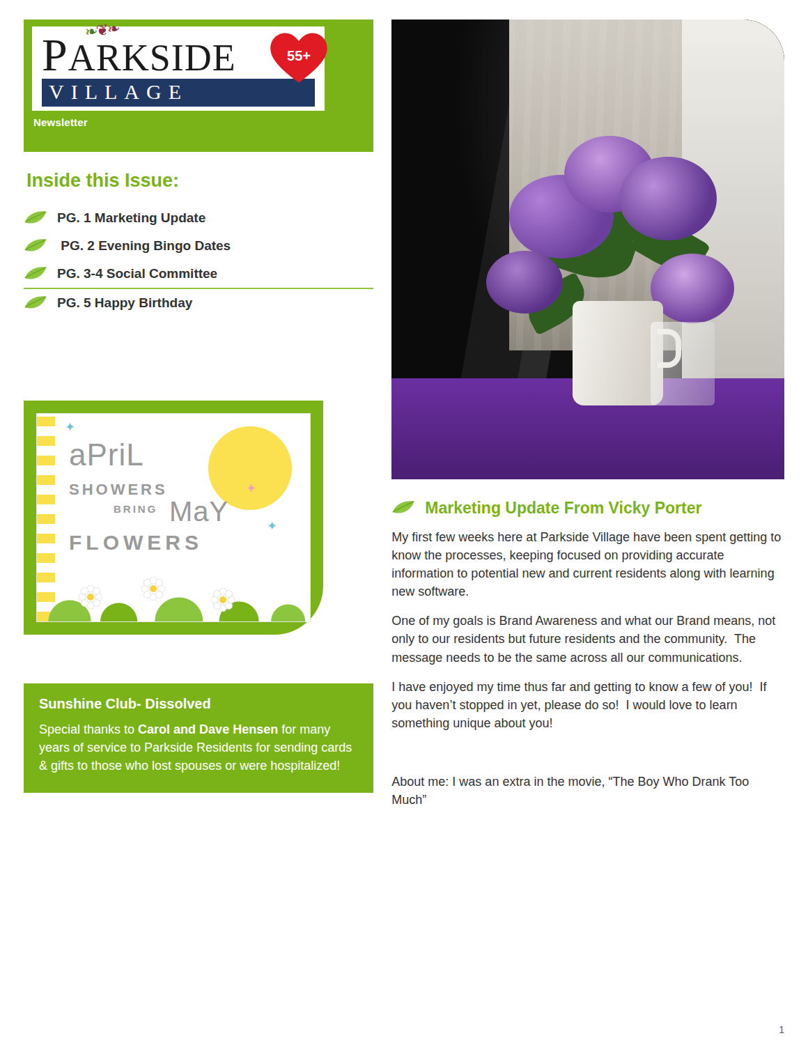❧❦❧ PARKSIDE
VILLAGE
55+
Newsletter
Inside this Issue:
PG. 1 Marketing Update
PG. 2 Evening Bingo Dates
PG. 3-4 Social Committee
PG. 5 Happy Birthday
✦
✦
✦
aPriL
SHOWERS
BRING
MaY
FLOWERS
Sunshine Club- Dissolved
Special thanks to Carol and Dave Hensen for many years of service to Parkside Residents for sending cards & gifts to those who lost spouses or were hospitalized!
Marketing Update From Vicky Porter
My first few weeks here at Parkside Village have been spent getting to know the processes, keeping focused on providing accurate information to potential new and current residents along with learning new software.
One of my goals is Brand Awareness and what our Brand means, not only to our residents but future residents and the community. The message needs to be the same across all our communications.
I have enjoyed my time thus far and getting to know a few of you! If you haven’t stopped in yet, please do so! I would love to learn something unique about you!
About me: I was an extra in the movie, “The Boy Who Drank Too Much”
1